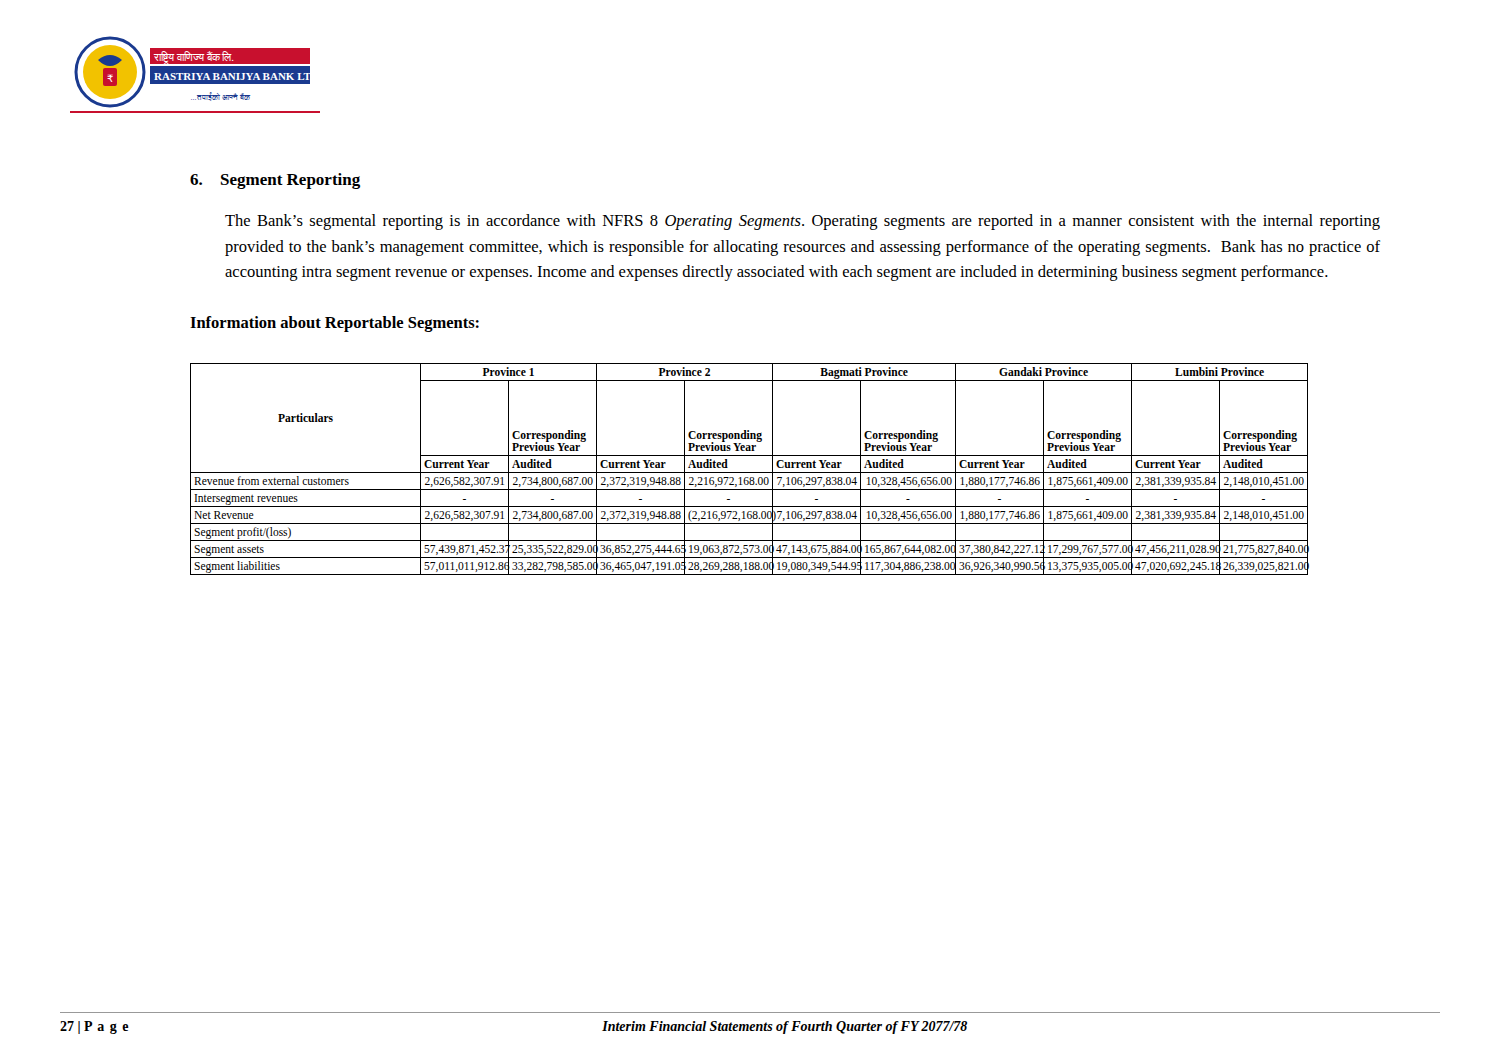₹ राष्ट्रिय वाणिज्य बैंक लि. RASTRIYA BANIJYA BANK LTD. ...तपाईंको आफ्नै बैंक
6. Segment Reporting
The Bank’s segmental reporting is in accordance with NFRS 8 Operating Segments. Operating segments are reported in a manner consistent with the internal reporting provided to the bank’s management committee, which is responsible for allocating resources and assessing performance of the operating segments. Bank has no practice of accounting intra segment revenue or expenses. Income and expenses directly associated with each segment are included in determining business segment performance.
Information about Reportable Segments:
| Particulars | Province 1 | Province 2 | Bagmati Province | Gandaki Province | Lumbini Province |
| --- | --- | --- | --- | --- | --- |
| | Corresponding Previous Year | | Corresponding Previous Year | | Corresponding Previous Year | | Corresponding Previous Year | | Corresponding Previous Year |
| Current Year | Audited | Current Year | Audited | Current Year | Audited | Current Year | Audited | Current Year | Audited |
| Revenue from external customers | 2,626,582,307.91 | 2,734,800,687.00 | 2,372,319,948.88 | 2,216,972,168.00 | 7,106,297,838.04 | 10,328,456,656.00 | 1,880,177,746.86 | 1,875,661,409.00 | 2,381,339,935.84 | 2,148,010,451.00 |
| Intersegment revenues | - | - | - | - | - | - | - | - | - | - |
| Net Revenue | 2,626,582,307.91 | 2,734,800,687.00 | 2,372,319,948.88 | (2,216,972,168.00) | 7,106,297,838.04 | 10,328,456,656.00 | 1,880,177,746.86 | 1,875,661,409.00 | 2,381,339,935.84 | 2,148,010,451.00 |
| Segment profit/(loss) | | | | | | | | | | |
| Segment assets | 57,439,871,452.37 | 25,335,522,829.00 | 36,852,275,444.65 | 19,063,872,573.00 | 47,143,675,884.00 | 165,867,644,082.00 | 37,380,842,227.12 | 17,299,767,577.00 | 47,456,211,028.90 | 21,775,827,840.00 |
| Segment liabilities | 57,011,011,912.86 | 33,282,798,585.00 | 36,465,047,191.05 | 28,269,288,188.00 | 19,080,349,544.95 | 117,304,886,238.00 | 36,926,340,990.56 | 13,375,935,005.00 | 47,020,692,245.18 | 26,339,025,821.00 |
27 | P a g e
Interim Financial Statements of Fourth Quarter of FY 2077/78